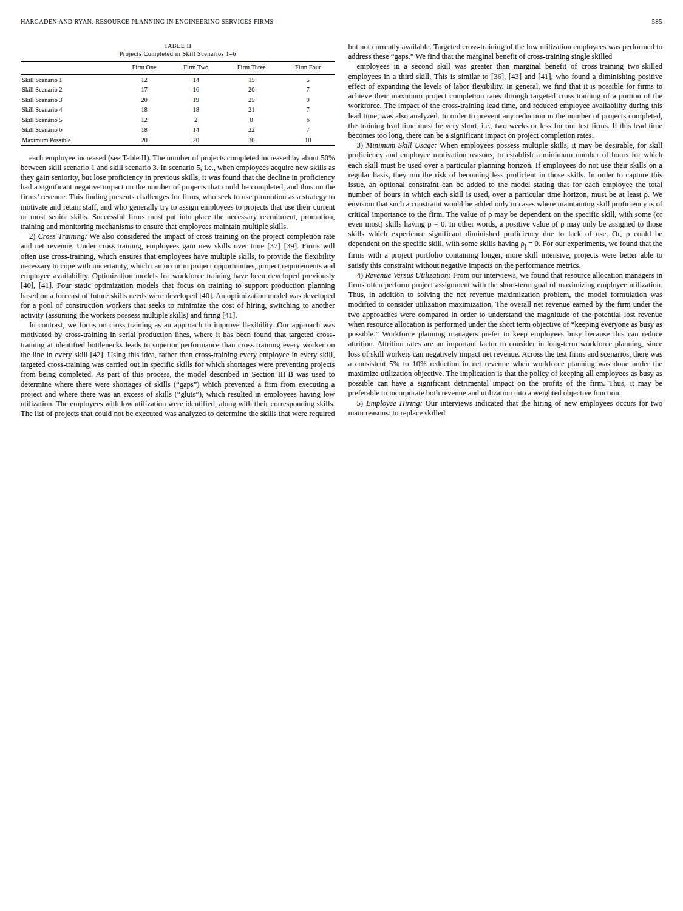Hargaden and Ryan: Resource Planning in Engineering Services Firms 585
TABLE II
Projects Completed in Skill Scenarios 1–6
| | Firm One | Firm Two | Firm Three | Firm Four |
| --- | --- | --- | --- | --- |
| Skill Scenario 1 | 12 | 14 | 15 | 5 |
| Skill Scenario 2 | 17 | 16 | 20 | 7 |
| Skill Scenario 3 | 20 | 19 | 25 | 9 |
| Skill Scenario 4 | 18 | 18 | 21 | 7 |
| Skill Scenario 5 | 12 | 2 | 8 | 6 |
| Skill Scenario 6 | 18 | 14 | 22 | 7 |
| Maximum Possible | 20 | 20 | 30 | 10 |
each employee increased (see Table II). The number of projects completed increased by about 50% between skill scenario 1 and skill scenario 3. In scenario 5, i.e., when employees acquire new skills as they gain seniority, but lose proficiency in previous skills, it was found that the decline in proficiency had a significant negative impact on the number of projects that could be completed, and thus on the firms’ revenue. This finding presents challenges for firms, who seek to use promotion as a strategy to motivate and retain staff, and who generally try to assign employees to projects that use their current or most senior skills. Successful firms must put into place the necessary recruitment, promotion, training and monitoring mechanisms to ensure that employees maintain multiple skills.
2) Cross-Training: We also considered the impact of cross-training on the project completion rate and net revenue. Under cross-training, employees gain new skills over time [37]–[39]. Firms will often use cross-training, which ensures that employees have multiple skills, to provide the flexibility necessary to cope with uncertainty, which can occur in project opportunities, project requirements and employee availability. Optimization models for workforce training have been developed previously [40], [41]. Four static optimization models that focus on training to support production planning based on a forecast of future skills needs were developed [40]. An optimization model was developed for a pool of construction workers that seeks to minimize the cost of hiring, switching to another activity (assuming the workers possess multiple skills) and firing [41].
In contrast, we focus on cross-training as an approach to improve flexibility. Our approach was motivated by cross-training in serial production lines, where it has been found that targeted cross-training at identified bottlenecks leads to superior performance than cross-training every worker on the line in every skill [42]. Using this idea, rather than cross-training every employee in every skill, targeted cross-training was carried out in specific skills for which shortages were preventing projects from being completed. As part of this process, the model described in Section III-B was used to determine where there were shortages of skills (“gaps”) which prevented a firm from executing a project and where there was an excess of skills (“gluts”), which resulted in employees having low utilization. The employees with low utilization were identified, along with their corresponding skills. The list of projects that could not be executed was analyzed to determine the skills that were required but not currently available. Targeted cross-training of the low utilization employees was performed to address these “gaps.” We find that the marginal benefit of cross-training single skilled
employees in a second skill was greater than marginal benefit of cross-training two-skilled employees in a third skill. This is similar to [36], [43] and [41], who found a diminishing positive effect of expanding the levels of labor flexibility. In general, we find that it is possible for firms to achieve their maximum project completion rates through targeted cross-training of a portion of the workforce. The impact of the cross-training lead time, and reduced employee availability during this lead time, was also analyzed. In order to prevent any reduction in the number of projects completed, the training lead time must be very short, i.e., two weeks or less for our test firms. If this lead time becomes too long, there can be a significant impact on project completion rates.
3) Minimum Skill Usage: When employees possess multiple skills, it may be desirable, for skill proficiency and employee motivation reasons, to establish a minimum number of hours for which each skill must be used over a particular planning horizon. If employees do not use their skills on a regular basis, they run the risk of becoming less proficient in those skills. In order to capture this issue, an optional constraint can be added to the model stating that for each employee the total number of hours in which each skill is used, over a particular time horizon, must be at least ρ. We envision that such a constraint would be added only in cases where maintaining skill proficiency is of critical importance to the firm. The value of ρ may be dependent on the specific skill, with some (or even most) skills having ρ = 0. In other words, a positive value of ρ may only be assigned to those skills which experience significant diminished proficiency due to lack of use. Or, ρ could be dependent on the specific skill, with some skills having ρj = 0. For our experiments, we found that the firms with a project portfolio containing longer, more skill intensive, projects were better able to satisfy this constraint without negative impacts on the performance metrics.
4) Revenue Versus Utilization: From our interviews, we found that resource allocation managers in firms often perform project assignment with the short-term goal of maximizing employee utilization. Thus, in addition to solving the net revenue maximization problem, the model formulation was modified to consider utilization maximization. The overall net revenue earned by the firm under the two approaches were compared in order to understand the magnitude of the potential lost revenue when resource allocation is performed under the short term objective of “keeping everyone as busy as possible.” Workforce planning managers prefer to keep employees busy because this can reduce attrition. Attrition rates are an important factor to consider in long-term workforce planning, since loss of skill workers can negatively impact net revenue. Across the test firms and scenarios, there was a consistent 5% to 10% reduction in net revenue when workforce planning was done under the maximize utilization objective. The implication is that the policy of keeping all employees as busy as possible can have a significant detrimental impact on the profits of the firm. Thus, it may be preferable to incorporate both revenue and utilization into a weighted objective function.
5) Employee Hiring: Our interviews indicated that the hiring of new employees occurs for two main reasons: to replace skilled